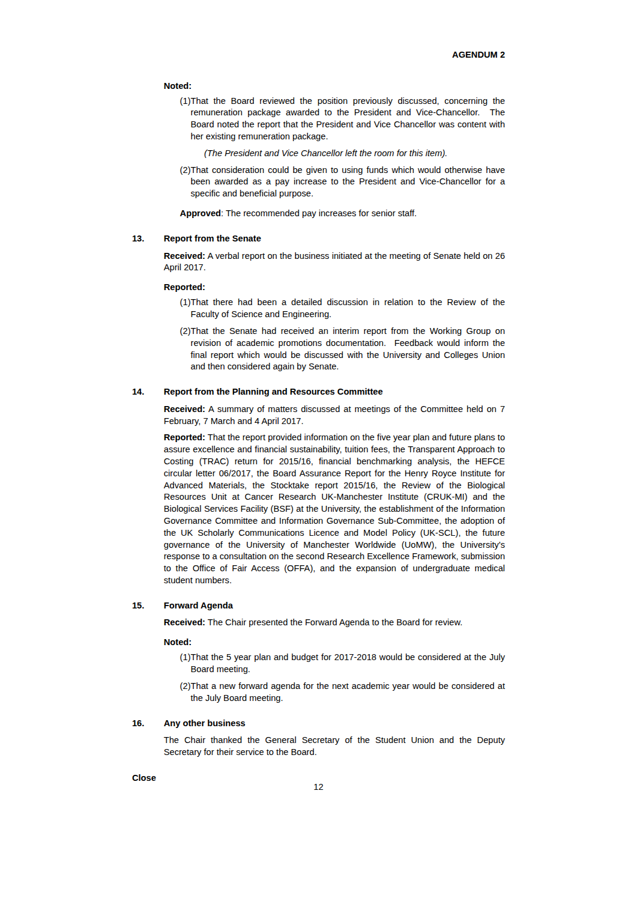AGENDUM 2
Noted:
(1) That the Board reviewed the position previously discussed, concerning the remuneration package awarded to the President and Vice-Chancellor. The Board noted the report that the President and Vice Chancellor was content with her existing remuneration package.
(The President and Vice Chancellor left the room for this item).
(2) That consideration could be given to using funds which would otherwise have been awarded as a pay increase to the President and Vice-Chancellor for a specific and beneficial purpose.
Approved: The recommended pay increases for senior staff.
13. Report from the Senate
Received: A verbal report on the business initiated at the meeting of Senate held on 26 April 2017.
Reported:
(1) That there had been a detailed discussion in relation to the Review of the Faculty of Science and Engineering.
(2) That the Senate had received an interim report from the Working Group on revision of academic promotions documentation. Feedback would inform the final report which would be discussed with the University and Colleges Union and then considered again by Senate.
14. Report from the Planning and Resources Committee
Received: A summary of matters discussed at meetings of the Committee held on 7 February, 7 March and 4 April 2017.
Reported: That the report provided information on the five year plan and future plans to assure excellence and financial sustainability, tuition fees, the Transparent Approach to Costing (TRAC) return for 2015/16, financial benchmarking analysis, the HEFCE circular letter 06/2017, the Board Assurance Report for the Henry Royce Institute for Advanced Materials, the Stocktake report 2015/16, the Review of the Biological Resources Unit at Cancer Research UK-Manchester Institute (CRUK-MI) and the Biological Services Facility (BSF) at the University, the establishment of the Information Governance Committee and Information Governance Sub-Committee, the adoption of the UK Scholarly Communications Licence and Model Policy (UK-SCL), the future governance of the University of Manchester Worldwide (UoMW), the University's response to a consultation on the second Research Excellence Framework, submission to the Office of Fair Access (OFFA), and the expansion of undergraduate medical student numbers.
15. Forward Agenda
Received: The Chair presented the Forward Agenda to the Board for review.
Noted:
(1) That the 5 year plan and budget for 2017-2018 would be considered at the July Board meeting.
(2) That a new forward agenda for the next academic year would be considered at the July Board meeting.
16. Any other business
The Chair thanked the General Secretary of the Student Union and the Deputy Secretary for their service to the Board.
Close
12